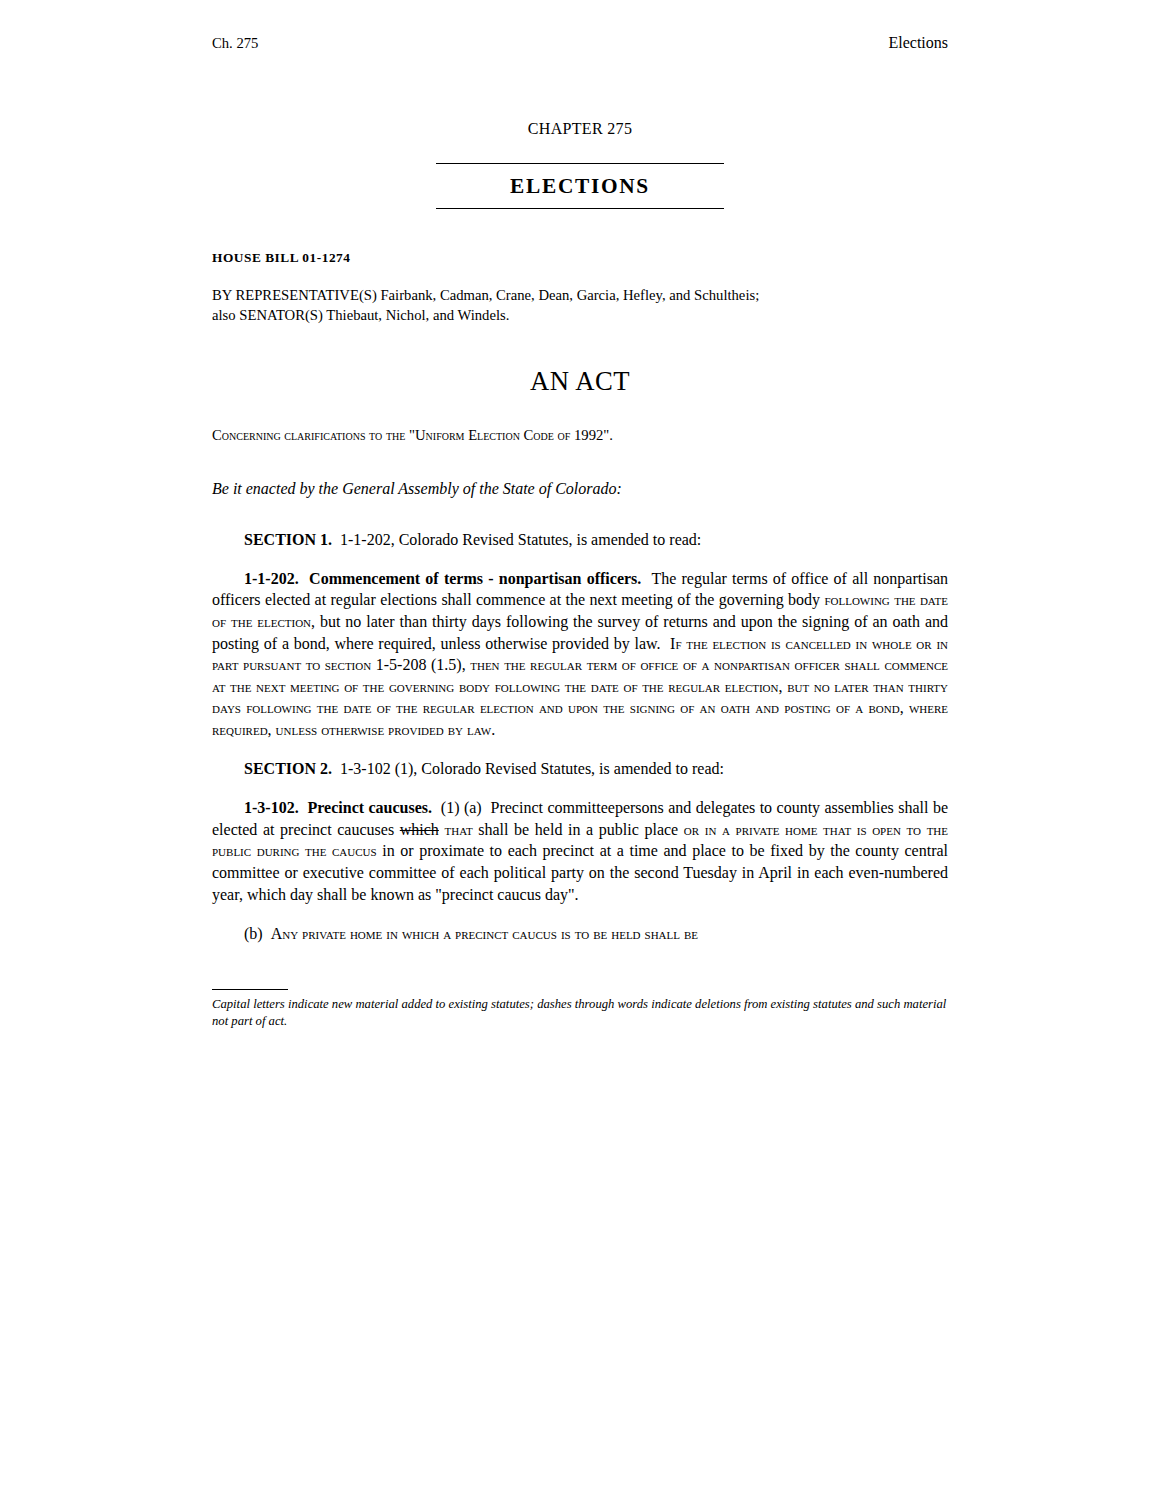Ch. 275 Elections
CHAPTER 275
ELECTIONS
HOUSE BILL 01-1274
BY REPRESENTATIVE(S) Fairbank, Cadman, Crane, Dean, Garcia, Hefley, and Schultheis;
also SENATOR(S) Thiebaut, Nichol, and Windels.
AN ACT
Concerning clarifications to the "Uniform Election Code of 1992".
Be it enacted by the General Assembly of the State of Colorado:
SECTION 1. 1-1-202, Colorado Revised Statutes, is amended to read:
1-1-202. Commencement of terms - nonpartisan officers. The regular terms of office of all nonpartisan officers elected at regular elections shall commence at the next meeting of the governing body following the date of the election, but no later than thirty days following the survey of returns and upon the signing of an oath and posting of a bond, where required, unless otherwise provided by law. If the election is cancelled in whole or in part pursuant to section 1-5-208 (1.5), then the regular term of office of a nonpartisan officer shall commence at the next meeting of the governing body following the date of the regular election, but no later than thirty days following the date of the regular election and upon the signing of an oath and posting of a bond, where required, unless otherwise provided by law.
SECTION 2. 1-3-102 (1), Colorado Revised Statutes, is amended to read:
1-3-102. Precinct caucuses. (1) (a) Precinct committeepersons and delegates to county assemblies shall be elected at precinct caucuses which that shall be held in a public place or in a private home that is open to the public during the caucus in or proximate to each precinct at a time and place to be fixed by the county central committee or executive committee of each political party on the second Tuesday in April in each even-numbered year, which day shall be known as "precinct caucus day".
(b) Any private home in which a precinct caucus is to be held shall be
Capital letters indicate new material added to existing statutes; dashes through words indicate deletions from existing statutes and such material not part of act.